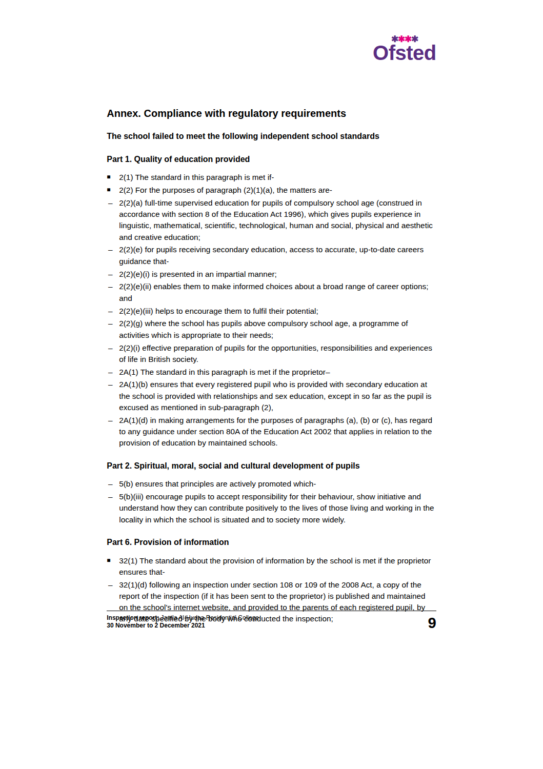✱✱✱✱ Ofsted
Annex. Compliance with regulatory requirements
The school failed to meet the following independent school standards
Part 1. Quality of education provided
2(1) The standard in this paragraph is met if-
2(2) For the purposes of paragraph (2)(1)(a), the matters are-
2(2)(a) full-time supervised education for pupils of compulsory school age (construed in accordance with section 8 of the Education Act 1996), which gives pupils experience in linguistic, mathematical, scientific, technological, human and social, physical and aesthetic and creative education;
2(2)(e) for pupils receiving secondary education, access to accurate, up-to-date careers guidance that-
2(2)(e)(i) is presented in an impartial manner;
2(2)(e)(ii) enables them to make informed choices about a broad range of career options; and
2(2)(e)(iii) helps to encourage them to fulfil their potential;
2(2)(g) where the school has pupils above compulsory school age, a programme of activities which is appropriate to their needs;
2(2)(i) effective preparation of pupils for the opportunities, responsibilities and experiences of life in British society.
2A(1) The standard in this paragraph is met if the proprietor–
2A(1)(b) ensures that every registered pupil who is provided with secondary education at the school is provided with relationships and sex education, except in so far as the pupil is excused as mentioned in sub-paragraph (2),
2A(1)(d) in making arrangements for the purposes of paragraphs (a), (b) or (c), has regard to any guidance under section 80A of the Education Act 2002 that applies in relation to the provision of education by maintained schools.
Part 2. Spiritual, moral, social and cultural development of pupils
5(b) ensures that principles are actively promoted which-
5(b)(iii) encourage pupils to accept responsibility for their behaviour, show initiative and understand how they can contribute positively to the lives of those living and working in the locality in which the school is situated and to society more widely.
Part 6. Provision of information
32(1) The standard about the provision of information by the school is met if the proprietor ensures that-
32(1)(d) following an inspection under section 108 or 109 of the 2008 Act, a copy of the report of the inspection (if it has been sent to the proprietor) is published and maintained on the school's internet website, and provided to the parents of each registered pupil, by any date specified by the body who conducted the inspection;
Inspection report: Jamia Al-Hudaa Residential College
30 November to 2 December 2021
9